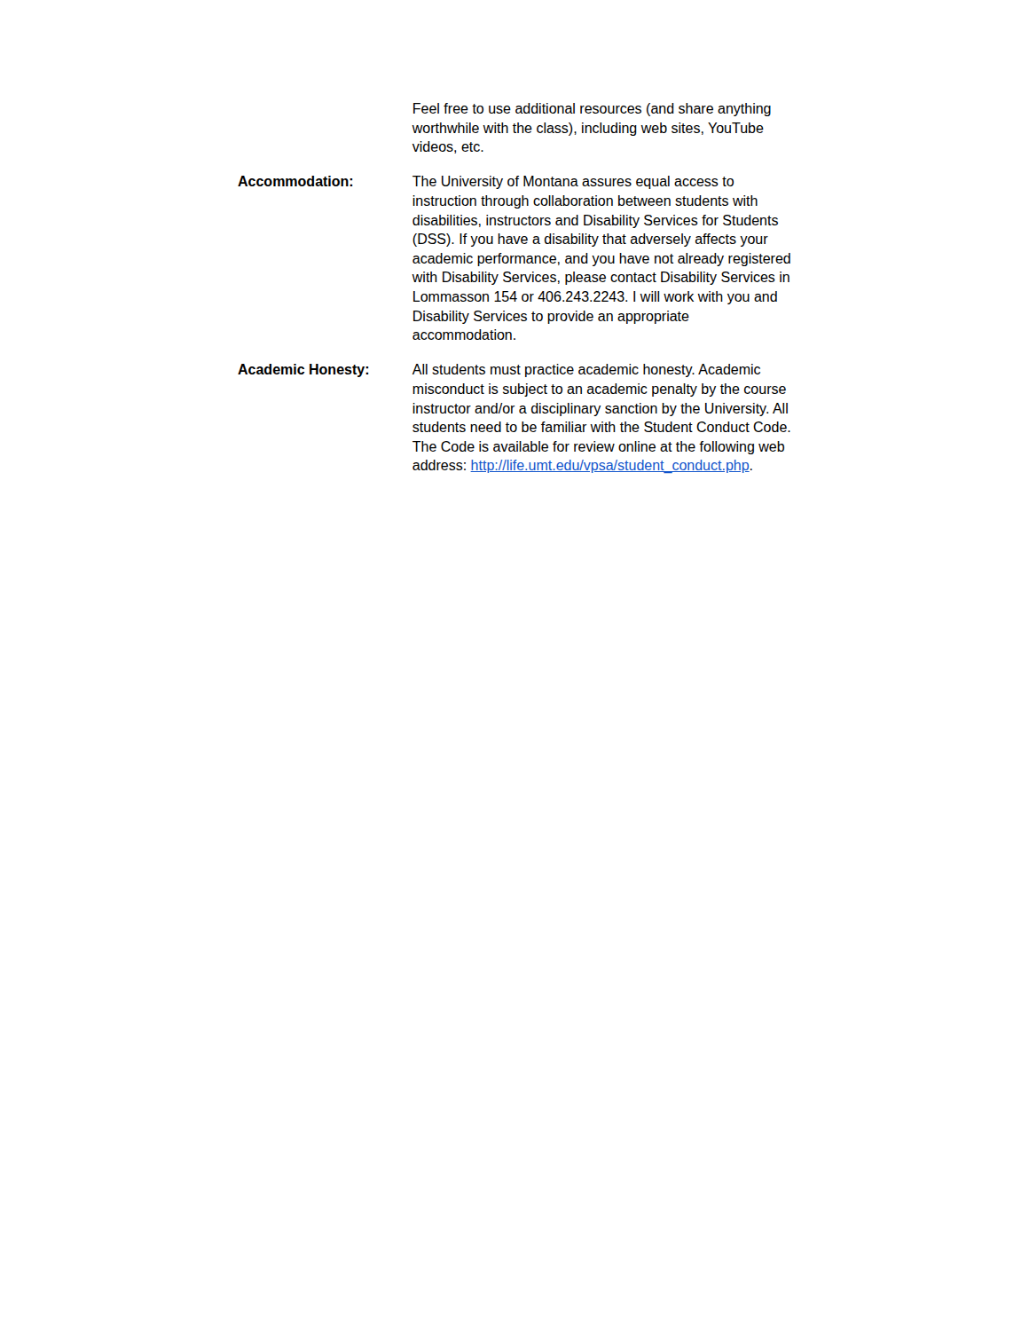Feel free to use additional resources (and share anything worthwhile with the class), including web sites, YouTube videos, etc.
Accommodation:
The University of Montana assures equal access to instruction through collaboration between students with disabilities, instructors and Disability Services for Students (DSS). If you have a disability that adversely affects your academic performance, and you have not already registered with Disability Services, please contact Disability Services in Lommasson 154 or 406.243.2243. I will work with you and Disability Services to provide an appropriate accommodation.
Academic Honesty:
All students must practice academic honesty. Academic misconduct is subject to an academic penalty by the course instructor and/or a disciplinary sanction by the University. All students need to be familiar with the Student Conduct Code. The Code is available for review online at the following web address: http://life.umt.edu/vpsa/student_conduct.php.